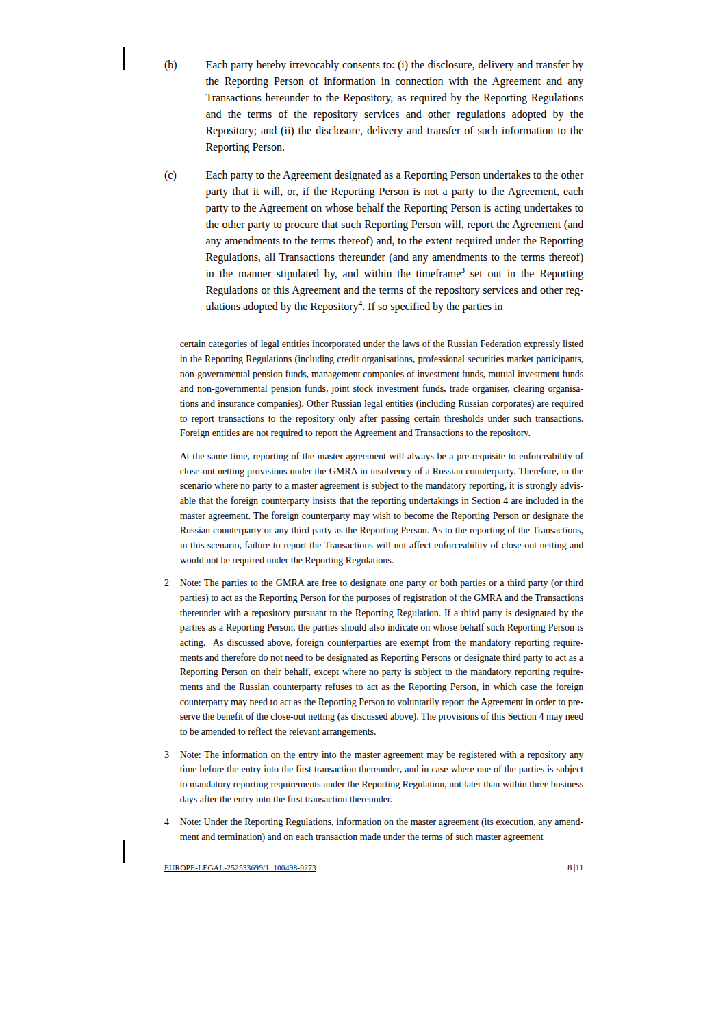(b)
Each party hereby irrevocably consents to: (i) the disclosure, delivery and transfer by the Reporting Person of information in connection with the Agreement and any Transactions hereunder to the Repository, as required by the Reporting Regulations and the terms of the repository services and other regulations adopted by the Repository; and (ii) the disclosure, delivery and transfer of such information to the Reporting Person.
(c)
Each party to the Agreement designated as a Reporting Person undertakes to the other party that it will, or, if the Reporting Person is not a party to the Agreement, each party to the Agreement on whose behalf the Reporting Person is acting undertakes to the other party to procure that such Reporting Person will, report the Agreement (and any amendments to the terms thereof) and, to the extent required under the Reporting Regulations, all Transactions thereunder (and any amendments to the terms thereof) in the manner stipulated by, and within the timeframe3 set out in the Reporting Regulations or this Agreement and the terms of the repository services and other regulations adopted by the Repository4. If so specified by the parties in
certain categories of legal entities incorporated under the laws of the Russian Federation expressly listed in the Reporting Regulations (including credit organisations, professional securities market participants, non-governmental pension funds, management companies of investment funds, mutual investment funds and non-governmental pension funds, joint stock investment funds, trade organiser, clearing organisations and insurance companies). Other Russian legal entities (including Russian corporates) are required to report transactions to the repository only after passing certain thresholds under such transactions. Foreign entities are not required to report the Agreement and Transactions to the repository.
At the same time, reporting of the master agreement will always be a pre-requisite to enforceability of close-out netting provisions under the GMRA in insolvency of a Russian counterparty. Therefore, in the scenario where no party to a master agreement is subject to the mandatory reporting, it is strongly advisable that the foreign counterparty insists that the reporting undertakings in Section 4 are included in the master agreement. The foreign counterparty may wish to become the Reporting Person or designate the Russian counterparty or any third party as the Reporting Person. As to the reporting of the Transactions, in this scenario, failure to report the Transactions will not affect enforceability of close-out netting and would not be required under the Reporting Regulations.
2
Note: The parties to the GMRA are free to designate one party or both parties or a third party (or third parties) to act as the Reporting Person for the purposes of registration of the GMRA and the Transactions thereunder with a repository pursuant to the Reporting Regulation. If a third party is designated by the parties as a Reporting Person, the parties should also indicate on whose behalf such Reporting Person is acting. As discussed above, foreign counterparties are exempt from the mandatory reporting requirements and therefore do not need to be designated as Reporting Persons or designate third party to act as a Reporting Person on their behalf, except where no party is subject to the mandatory reporting requirements and the Russian counterparty refuses to act as the Reporting Person, in which case the foreign counterparty may need to act as the Reporting Person to voluntarily report the Agreement in order to preserve the benefit of the close-out netting (as discussed above). The provisions of this Section 4 may need to be amended to reflect the relevant arrangements.
3
Note: The information on the entry into the master agreement may be registered with a repository any time before the entry into the first transaction thereunder, and in case where one of the parties is subject to mandatory reporting requirements under the Reporting Regulation, not later than within three business days after the entry into the first transaction thereunder.
4
Note: Under the Reporting Regulations, information on the master agreement (its execution, any amendment and termination) and on each transaction made under the terms of such master agreement
EUROPE-LEGAL-252533699/1_100498-0273
8 |11